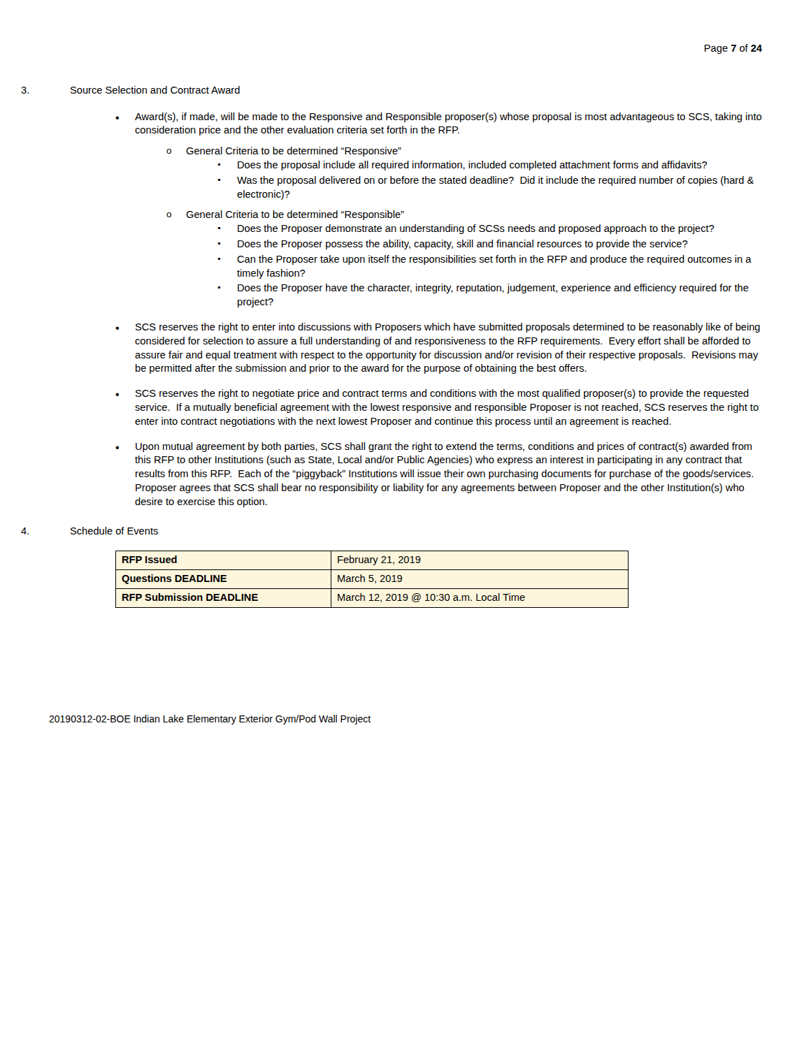Page 7 of 24
3. Source Selection and Contract Award
Award(s), if made, will be made to the Responsive and Responsible proposer(s) whose proposal is most advantageous to SCS, taking into consideration price and the other evaluation criteria set forth in the RFP.
General Criteria to be determined “Responsive”
Does the proposal include all required information, included completed attachment forms and affidavits?
Was the proposal delivered on or before the stated deadline? Did it include the required number of copies (hard & electronic)?
General Criteria to be determined “Responsible”
Does the Proposer demonstrate an understanding of SCSs needs and proposed approach to the project?
Does the Proposer possess the ability, capacity, skill and financial resources to provide the service?
Can the Proposer take upon itself the responsibilities set forth in the RFP and produce the required outcomes in a timely fashion?
Does the Proposer have the character, integrity, reputation, judgement, experience and efficiency required for the project?
SCS reserves the right to enter into discussions with Proposers which have submitted proposals determined to be reasonably like of being considered for selection to assure a full understanding of and responsiveness to the RFP requirements. Every effort shall be afforded to assure fair and equal treatment with respect to the opportunity for discussion and/or revision of their respective proposals. Revisions may be permitted after the submission and prior to the award for the purpose of obtaining the best offers.
SCS reserves the right to negotiate price and contract terms and conditions with the most qualified proposer(s) to provide the requested service. If a mutually beneficial agreement with the lowest responsive and responsible Proposer is not reached, SCS reserves the right to enter into contract negotiations with the next lowest Proposer and continue this process until an agreement is reached.
Upon mutual agreement by both parties, SCS shall grant the right to extend the terms, conditions and prices of contract(s) awarded from this RFP to other Institutions (such as State, Local and/or Public Agencies) who express an interest in participating in any contract that results from this RFP. Each of the “piggyback” Institutions will issue their own purchasing documents for purchase of the goods/services. Proposer agrees that SCS shall bear no responsibility or liability for any agreements between Proposer and the other Institution(s) who desire to exercise this option.
4. Schedule of Events
| RFP Issued | February 21, 2019 |
| Questions DEADLINE | March 5, 2019 |
| RFP Submission DEADLINE | March 12, 2019 @ 10:30 a.m. Local Time |
20190312-02-BOE Indian Lake Elementary Exterior Gym/Pod Wall Project